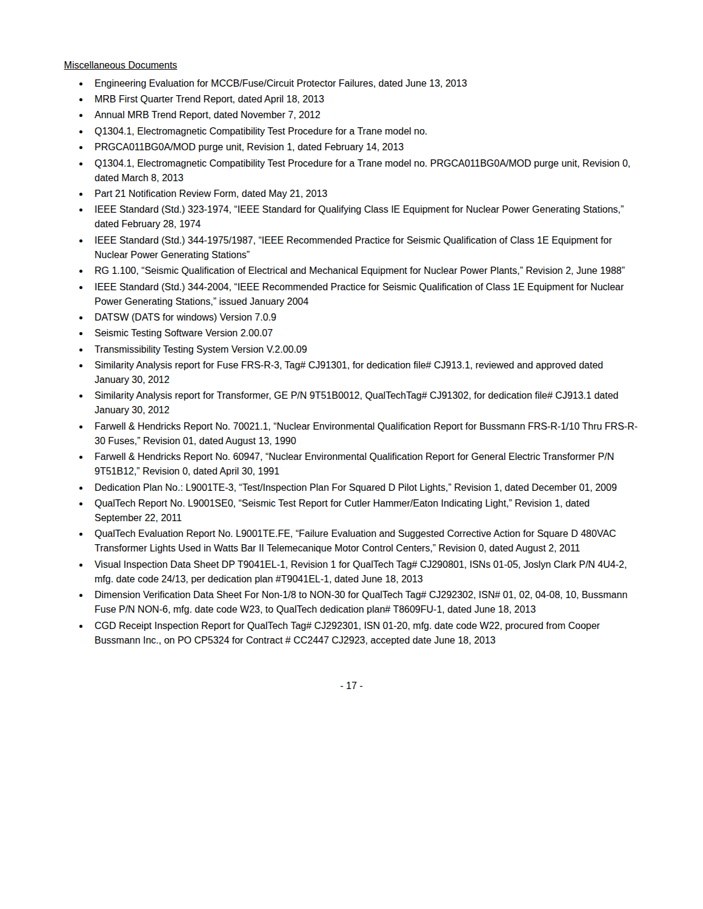Miscellaneous Documents
Engineering Evaluation for MCCB/Fuse/Circuit Protector Failures, dated June 13, 2013
MRB First Quarter Trend Report, dated April 18, 2013
Annual MRB Trend Report, dated November 7, 2012
Q1304.1, Electromagnetic Compatibility Test Procedure for a Trane model no.
PRGCA011BG0A/MOD purge unit, Revision 1, dated February 14, 2013
Q1304.1, Electromagnetic Compatibility Test Procedure for a Trane model no. PRGCA011BG0A/MOD purge unit, Revision 0, dated March 8, 2013
Part 21 Notification Review Form, dated May 21, 2013
IEEE Standard (Std.) 323-1974, “IEEE Standard for Qualifying Class IE Equipment for Nuclear Power Generating Stations,” dated February 28, 1974
IEEE Standard (Std.) 344-1975/1987, “IEEE Recommended Practice for Seismic Qualification of Class 1E Equipment for Nuclear Power Generating Stations”
RG 1.100, “Seismic Qualification of Electrical and Mechanical Equipment for Nuclear Power Plants,” Revision 2, June 1988”
IEEE Standard (Std.) 344-2004, “IEEE Recommended Practice for Seismic Qualification of Class 1E Equipment for Nuclear Power Generating Stations,” issued January 2004
DATSW (DATS for windows) Version 7.0.9
Seismic Testing Software Version 2.00.07
Transmissibility Testing System Version V.2.00.09
Similarity Analysis report for Fuse FRS-R-3, Tag# CJ91301, for dedication file# CJ913.1, reviewed and approved dated January 30, 2012
Similarity Analysis report for Transformer, GE P/N 9T51B0012, QualTechTag# CJ91302, for dedication file# CJ913.1 dated January 30, 2012
Farwell & Hendricks Report No. 70021.1, “Nuclear Environmental Qualification Report for Bussmann FRS-R-1/10 Thru FRS-R-30 Fuses,” Revision 01, dated August 13, 1990
Farwell & Hendricks Report No. 60947, “Nuclear Environmental Qualification Report for General Electric Transformer P/N 9T51B12,” Revision 0, dated April 30, 1991
Dedication Plan No.: L9001TE-3, “Test/Inspection Plan For Squared D Pilot Lights,” Revision 1, dated December 01, 2009
QualTech Report No. L9001SE0, “Seismic Test Report for Cutler Hammer/Eaton Indicating Light,” Revision 1, dated September 22, 2011
QualTech Evaluation Report No. L9001TE.FE, “Failure Evaluation and Suggested Corrective Action for Square D 480VAC Transformer Lights Used in Watts Bar II Telemecanique Motor Control Centers,” Revision 0, dated August 2, 2011
Visual Inspection Data Sheet DP T9041EL-1, Revision 1 for QualTech Tag# CJ290801, ISNs 01-05, Joslyn Clark P/N 4U4-2, mfg. date code 24/13, per dedication plan #T9041EL-1, dated June 18, 2013
Dimension Verification Data Sheet For Non-1/8 to NON-30 for QualTech Tag# CJ292302, ISN# 01, 02, 04-08, 10, Bussmann Fuse P/N NON-6, mfg. date code W23, to QualTech dedication plan# T8609FU-1, dated June 18, 2013
CGD Receipt Inspection Report for QualTech Tag# CJ292301, ISN 01-20, mfg. date code W22, procured from Cooper Bussmann Inc., on PO CP5324 for Contract # CC2447 CJ2923, accepted date June 18, 2013
- 17 -